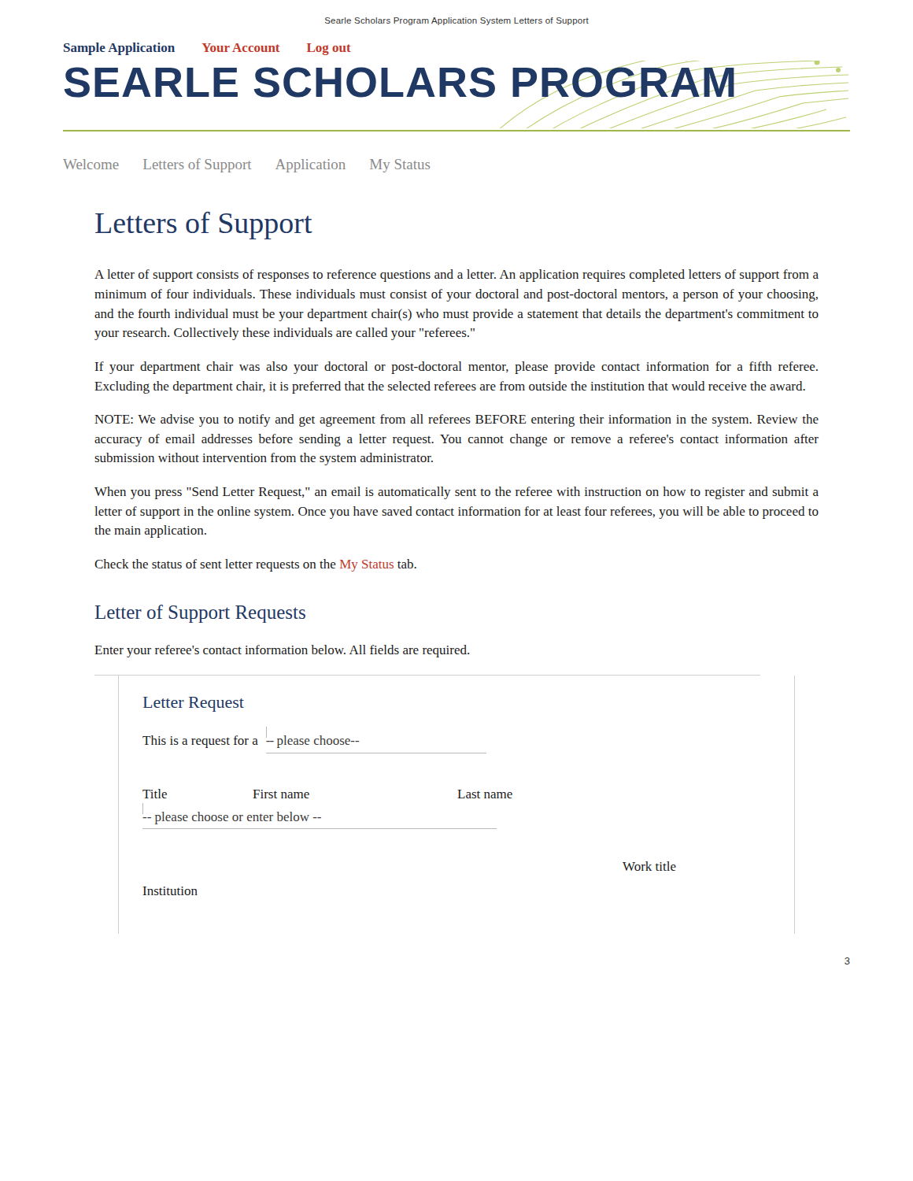Searle Scholars Program Application System Letters of Support
Sample Application Your Account Log out
SEARLE SCHOLARS PROGRAM
Welcome Letters of Support Application My Status
Letters of Support
A letter of support consists of responses to reference questions and a letter. An application requires completed letters of support from a minimum of four individuals. These individuals must consist of your doctoral and post-doctoral mentors, a person of your choosing, and the fourth individual must be your department chair(s) who must provide a statement that details the department's commitment to your research. Collectively these individuals are called your "referees."
If your department chair was also your doctoral or post-doctoral mentor, please provide contact information for a fifth referee. Excluding the department chair, it is preferred that the selected referees are from outside the institution that would receive the award.
NOTE: We advise you to notify and get agreement from all referees BEFORE entering their information in the system. Review the accuracy of email addresses before sending a letter request. You cannot change or remove a referee's contact information after submission without intervention from the system administrator.
When you press "Send Letter Request," an email is automatically sent to the referee with instruction on how to register and submit a letter of support in the online system. Once you have saved contact information for at least four referees, you will be able to proceed to the main application.
Check the status of sent letter requests on the My Status tab.
Letter of Support Requests
Enter your referee's contact information below. All fields are required.
Letter Request
This is a request for a -- please choose--
Title
First name
Last name
-- please choose or enter below --
Work title
Institution
3